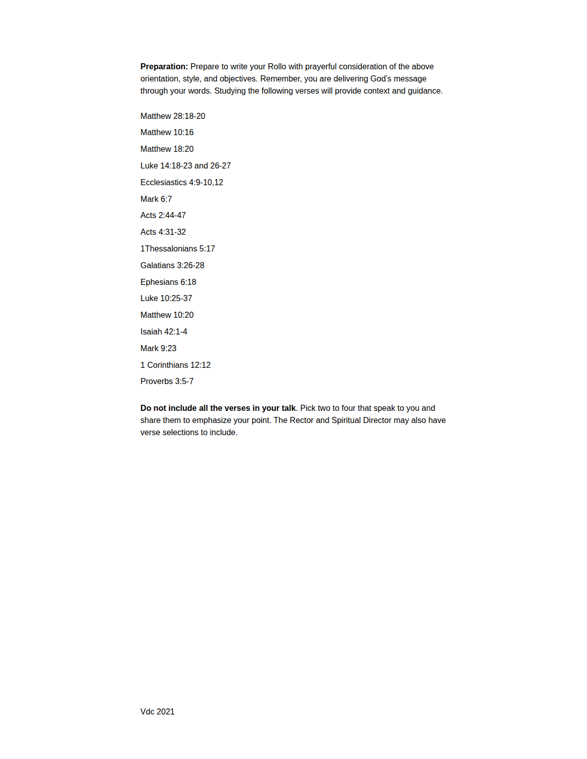Preparation: Prepare to write your Rollo with prayerful consideration of the above orientation, style, and objectives. Remember, you are delivering God’s message through your words. Studying the following verses will provide context and guidance.
Matthew 28:18-20
Matthew 10:16
Matthew 18:20
Luke 14:18-23 and 26-27
Ecclesiastics 4:9-10,12
Mark 6:7
Acts 2:44-47
Acts 4:31-32
1Thessalonians 5:17
Galatians 3:26-28
Ephesians 6:18
Luke 10:25-37
Matthew 10:20
Isaiah 42:1-4
Mark 9:23
1 Corinthians 12:12
Proverbs 3:5-7
Do not include all the verses in your talk. Pick two to four that speak to you and share them to emphasize your point. The Rector and Spiritual Director may also have verse selections to include.
Vdc 2021